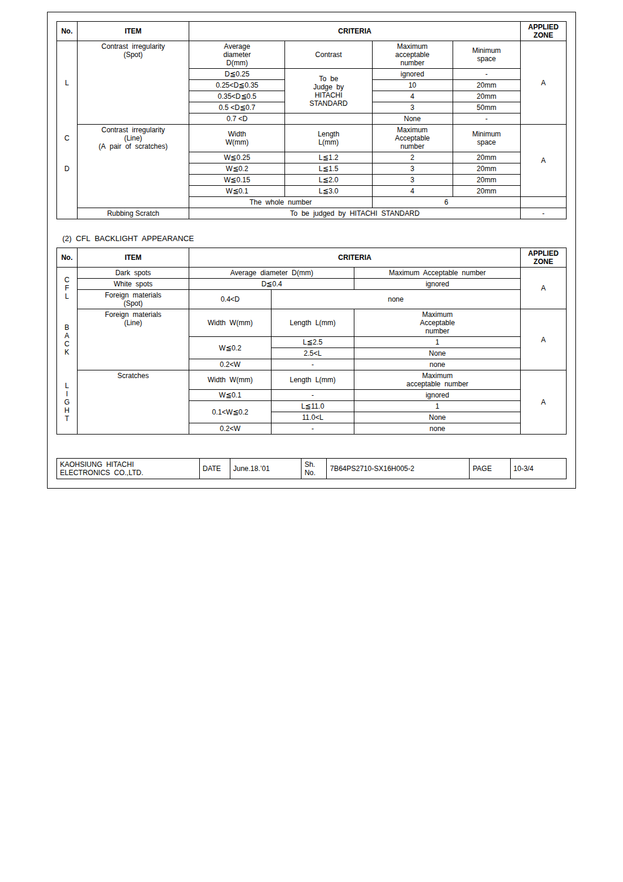| No. | ITEM | CRITERIA | APPLIED ZONE |
| --- | --- | --- | --- |
| L | Contrast irregularity (Spot) | Average diameter D(mm) | Contrast | Maximum acceptable number | Minimum space | A |
| D≦0.25 | To be Judge by HITACHI STANDARD | ignored | - |
| 0.25<D≦0.35 | 10 | 20mm |
| 0.35<D≦0.5 | 4 | 20mm |
| 0.5 <D≦0.7 | 3 | 50mm |
| 0.7 <D | | None | - |
| C | Contrast irregularity (Line) (A pair of scratches) | Width W(mm) | Length L(mm) | Maximum Acceptable number | Minimum space | A |
| | W≦0.25 | L≦1.2 | 2 | 20mm |
| D | W≦0.2 | L≦1.5 | 3 | 20mm |
| | W≦0.15 | L≦2.0 | 3 | 20mm |
| | W≦0.1 | L≦3.0 | 4 | 20mm |
| | The whole number | 6 | |
| | Rubbing Scratch | To be judged by HITACHI STANDARD | - |
(2) CFL BACKLIGHT APPEARANCE
| No. | ITEM | CRITERIA | APPLIED ZONE |
| --- | --- | --- | --- |
| C F L | Dark spots | Average diameter D(mm) | Maximum Acceptable number | A |
| White spots | D≦0.4 | ignored |
| Foreign materials (Spot) | 0.4<D | none |
| B A C K | Foreign materials (Line) | Width W(mm) | Length L(mm) | Maximum Acceptable number | A |
| W≦0.2 | L≦2.5 | 1 |
| 2.5<L | None |
| 0.2<W | - | none |
| L I G H T | Scratches | Width W(mm) | Length L(mm) | Maximum acceptable number | A |
| W≦0.1 | - | ignored |
| 0.1<W≦0.2 | L≦11.0 | 1 |
| 11.0<L | None |
| 0.2<W | - | none |
| KAOHSIUNG HITACHI ELECTRONICS CO.,LTD. | DATE | June.18.’01 | Sh. No. | 7B64PS2710-SX16H005-2 | PAGE | 10-3/4 |